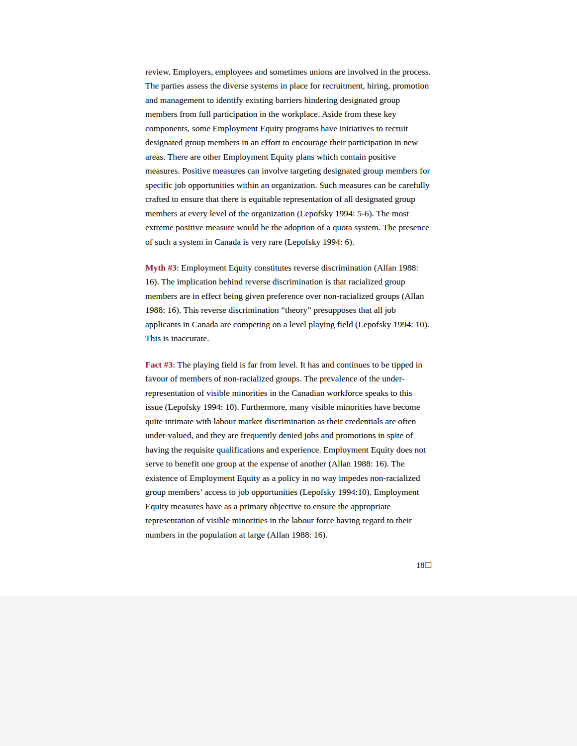review. Employers, employees and sometimes unions are involved in the process. The parties assess the diverse systems in place for recruitment, hiring, promotion and management to identify existing barriers hindering designated group members from full participation in the workplace. Aside from these key components, some Employment Equity programs have initiatives to recruit designated group members in an effort to encourage their participation in new areas. There are other Employment Equity plans which contain positive measures. Positive measures can involve targeting designated group members for specific job opportunities within an organization. Such measures can be carefully crafted to ensure that there is equitable representation of all designated group members at every level of the organization (Lepofsky 1994: 5-6). The most extreme positive measure would be the adoption of a quota system. The presence of such a system in Canada is very rare (Lepofsky 1994: 6).
Myth #3: Employment Equity constitutes reverse discrimination (Allan 1988: 16). The implication behind reverse discrimination is that racialized group members are in effect being given preference over non-racialized groups (Allan 1988: 16). This reverse discrimination “theory” presupposes that all job applicants in Canada are competing on a level playing field (Lepofsky 1994: 10). This is inaccurate.
Fact #3: The playing field is far from level. It has and continues to be tipped in favour of members of non-racialized groups. The prevalence of the under-representation of visible minorities in the Canadian workforce speaks to this issue (Lepofsky 1994: 10). Furthermore, many visible minorities have become quite intimate with labour market discrimination as their credentials are often under-valued, and they are frequently denied jobs and promotions in spite of having the requisite qualifications and experience. Employment Equity does not serve to benefit one group at the expense of another (Allan 1988: 16). The existence of Employment Equity as a policy in no way impedes non-racialized group members’ access to job opportunities (Lepofsky 1994:10). Employment Equity measures have as a primary objective to ensure the appropriate representation of visible minorities in the labour force having regard to their numbers in the population at large (Allan 1988: 16).
18☐